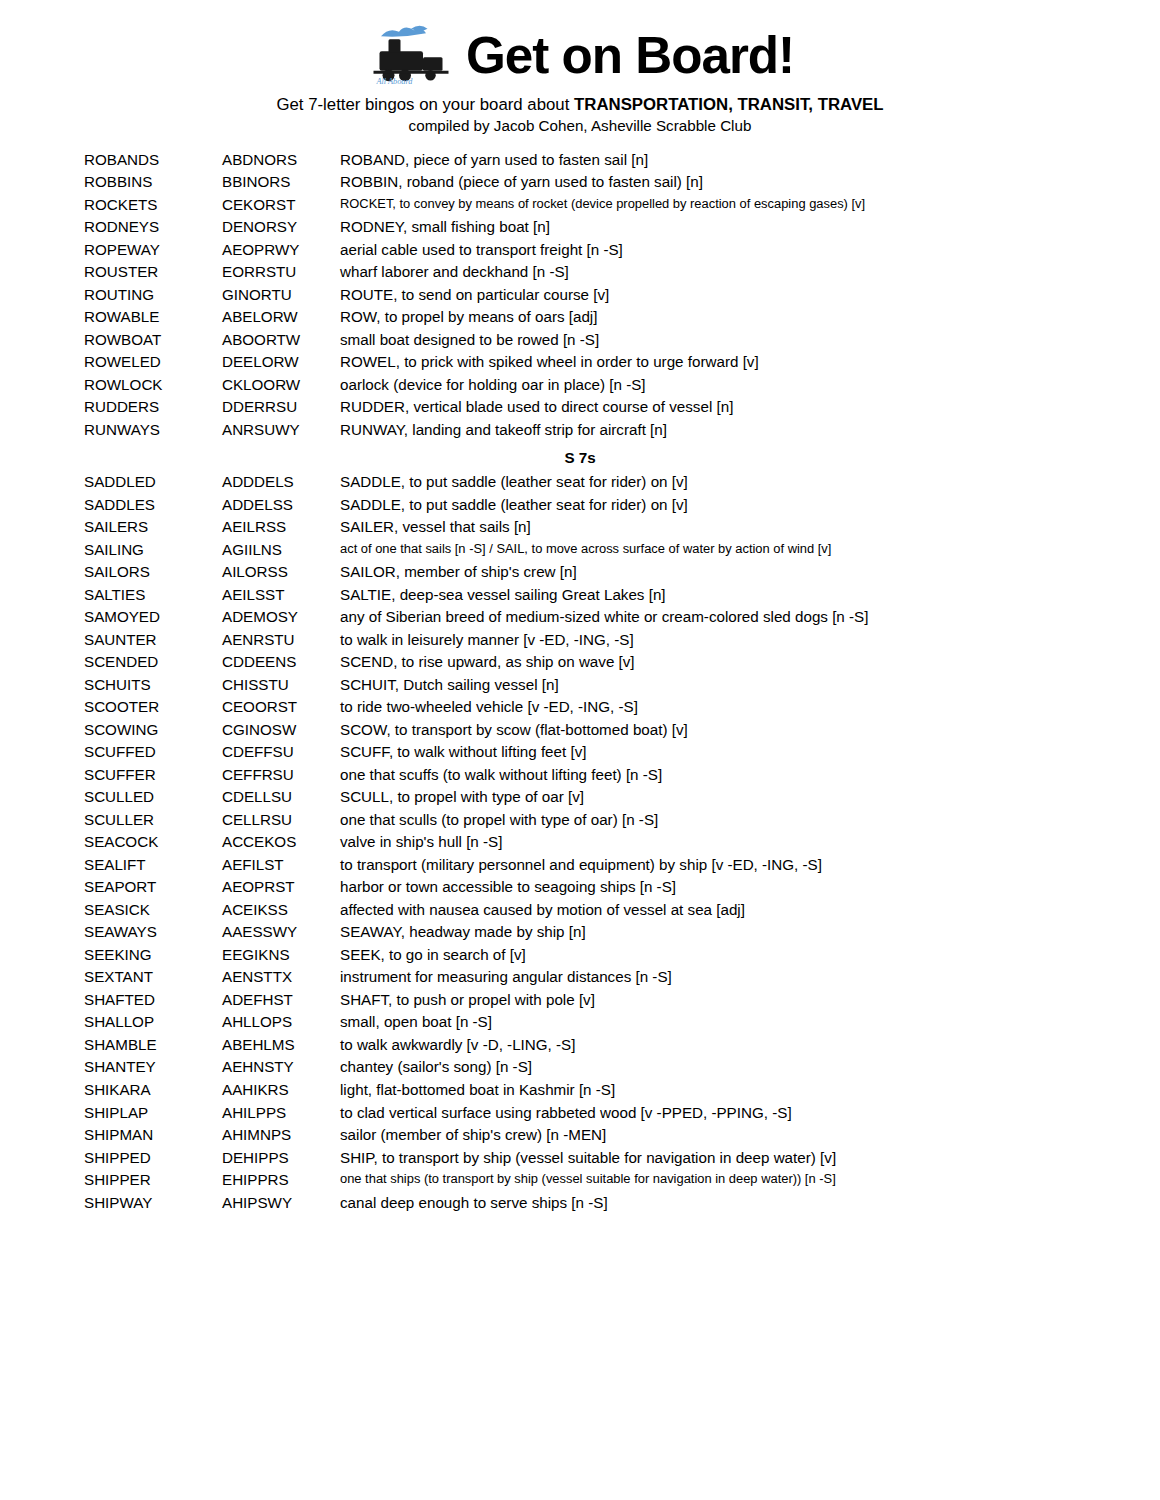All Aboard
Get on Board!
Get 7-letter bingos on your board about TRANSPORTATION, TRANSIT, TRAVEL
compiled by Jacob Cohen, Asheville Scrabble Club
| ROBANDS | ABDNORS | ROBAND, piece of yarn used to fasten sail [n] |
| ROBBINS | BBINORS | ROBBIN, roband (piece of yarn used to fasten sail) [n] |
| ROCKETS | CEKORST | ROCKET, to convey by means of rocket (device propelled by reaction of escaping gases) [v] |
| RODNEYS | DENORSY | RODNEY, small fishing boat [n] |
| ROPEWAY | AEOPRWY | aerial cable used to transport freight [n -S] |
| ROUSTER | EORRSTU | wharf laborer and deckhand [n -S] |
| ROUTING | GINORTU | ROUTE, to send on particular course [v] |
| ROWABLE | ABELORW | ROW, to propel by means of oars [adj] |
| ROWBOAT | ABOORTW | small boat designed to be rowed [n -S] |
| ROWELED | DEELORW | ROWEL, to prick with spiked wheel in order to urge forward [v] |
| ROWLOCK | CKLOORW | oarlock (device for holding oar in place) [n -S] |
| RUDDERS | DDERRSU | RUDDER, vertical blade used to direct course of vessel [n] |
| RUNWAYS | ANRSUWY | RUNWAY, landing and takeoff strip for aircraft [n] |
| S 7s |
| SADDLED | ADDDELS | SADDLE, to put saddle (leather seat for rider) on [v] |
| SADDLES | ADDELSS | SADDLE, to put saddle (leather seat for rider) on [v] |
| SAILERS | AEILRSS | SAILER, vessel that sails [n] |
| SAILING | AGIILNS | act of one that sails [n -S] / SAIL, to move across surface of water by action of wind [v] |
| SAILORS | AILORSS | SAILOR, member of ship's crew [n] |
| SALTIES | AEILSST | SALTIE, deep-sea vessel sailing Great Lakes [n] |
| SAMOYED | ADEMOSY | any of Siberian breed of medium-sized white or cream-colored sled dogs [n -S] |
| SAUNTER | AENRSTU | to walk in leisurely manner [v -ED, -ING, -S] |
| SCENDED | CDDEENS | SCEND, to rise upward, as ship on wave [v] |
| SCHUITS | CHISSTU | SCHUIT, Dutch sailing vessel [n] |
| SCOOTER | CEOORST | to ride two-wheeled vehicle [v -ED, -ING, -S] |
| SCOWING | CGINOSW | SCOW, to transport by scow (flat-bottomed boat) [v] |
| SCUFFED | CDEFFSU | SCUFF, to walk without lifting feet [v] |
| SCUFFER | CEFFRSU | one that scuffs (to walk without lifting feet) [n -S] |
| SCULLED | CDELLSU | SCULL, to propel with type of oar [v] |
| SCULLER | CELLRSU | one that sculls (to propel with type of oar) [n -S] |
| SEACOCK | ACCEKOS | valve in ship's hull [n -S] |
| SEALIFT | AEFILST | to transport (military personnel and equipment) by ship [v -ED, -ING, -S] |
| SEAPORT | AEOPRST | harbor or town accessible to seagoing ships [n -S] |
| SEASICK | ACEIKSS | affected with nausea caused by motion of vessel at sea [adj] |
| SEAWAYS | AAESSWY | SEAWAY, headway made by ship [n] |
| SEEKING | EEGIKNS | SEEK, to go in search of [v] |
| SEXTANT | AENSTTX | instrument for measuring angular distances [n -S] |
| SHAFTED | ADEFHST | SHAFT, to push or propel with pole [v] |
| SHALLOP | AHLLOPS | small, open boat [n -S] |
| SHAMBLE | ABEHLMS | to walk awkwardly [v -D, -LING, -S] |
| SHANTEY | AEHNSTY | chantey (sailor's song) [n -S] |
| SHIKARA | AAHIKRS | light, flat-bottomed boat in Kashmir [n -S] |
| SHIPLAP | AHILPPS | to clad vertical surface using rabbeted wood [v -PPED, -PPING, -S] |
| SHIPMAN | AHIMNPS | sailor (member of ship's crew) [n -MEN] |
| SHIPPED | DEHIPPS | SHIP, to transport by ship (vessel suitable for navigation in deep water) [v] |
| SHIPPER | EHIPPRS | one that ships (to transport by ship (vessel suitable for navigation in deep water)) [n -S] |
| SHIPWAY | AHIPSWY | canal deep enough to serve ships [n -S] |